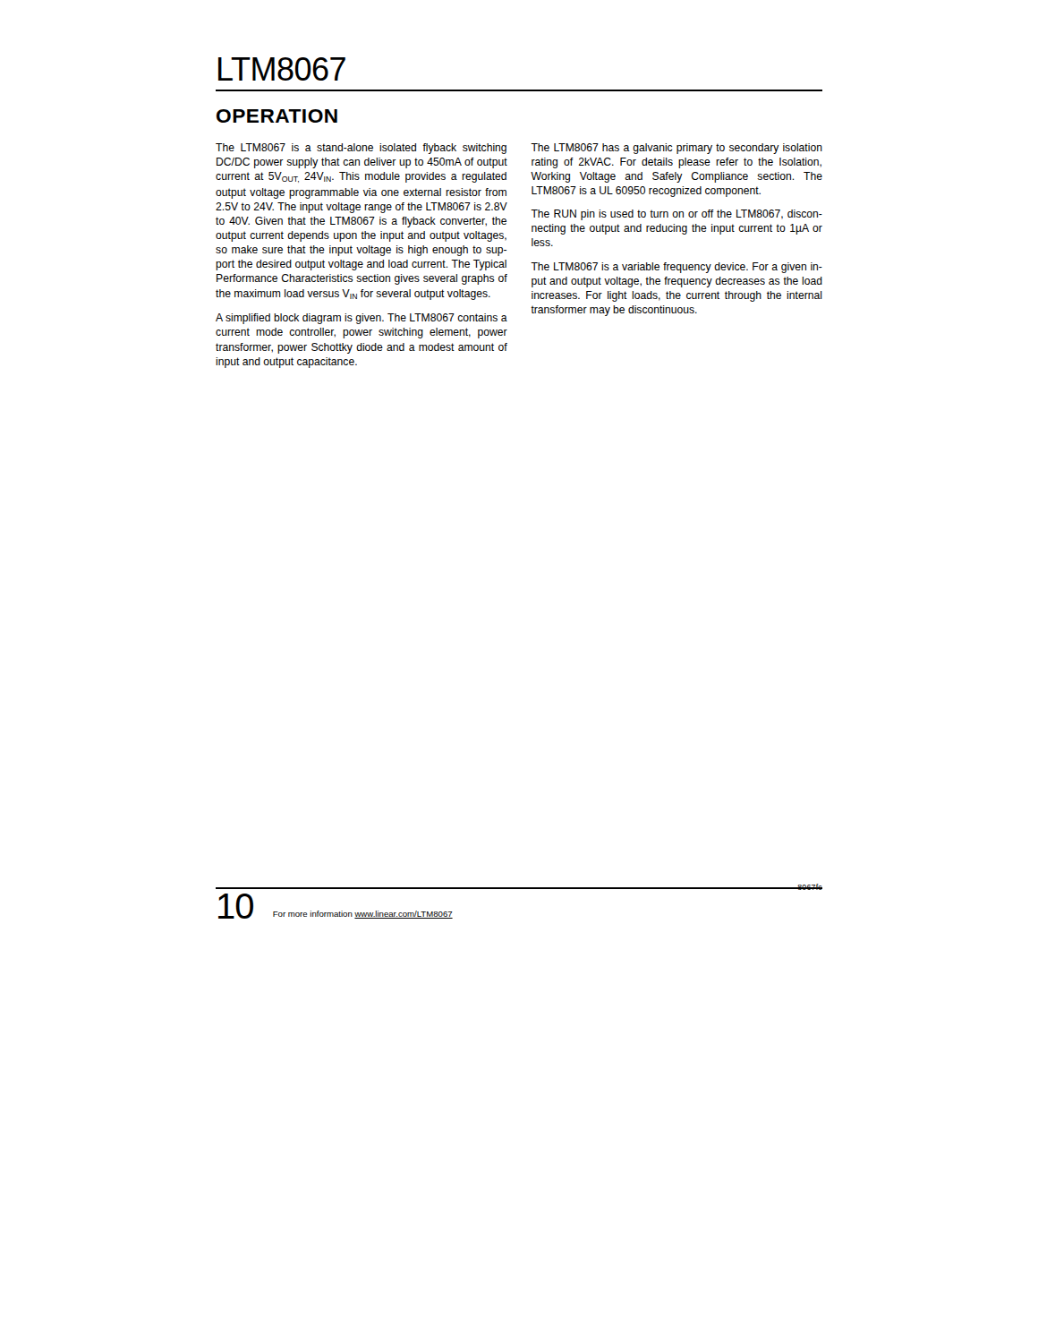LTM8067
OPERATION
The LTM8067 is a stand-alone isolated flyback switching DC/DC power supply that can deliver up to 450mA of output current at 5VOUT, 24VIN. This module provides a regulated output voltage programmable via one external resistor from 2.5V to 24V. The input voltage range of the LTM8067 is 2.8V to 40V. Given that the LTM8067 is a flyback converter, the output current depends upon the input and output voltages, so make sure that the input voltage is high enough to support the desired output voltage and load current. The Typical Performance Characteristics section gives several graphs of the maximum load versus VIN for several output voltages.
A simplified block diagram is given. The LTM8067 contains a current mode controller, power switching element, power transformer, power Schottky diode and a modest amount of input and output capacitance.
The LTM8067 has a galvanic primary to secondary isolation rating of 2kVAC. For details please refer to the Isolation, Working Voltage and Safely Compliance section. The LTM8067 is a UL 60950 recognized component.
The RUN pin is used to turn on or off the LTM8067, disconnecting the output and reducing the input current to 1µA or less.
The LTM8067 is a variable frequency device. For a given input and output voltage, the frequency decreases as the load increases. For light loads, the current through the internal transformer may be discontinuous.
8067fc
10
For more information www.linear.com/LTM8067